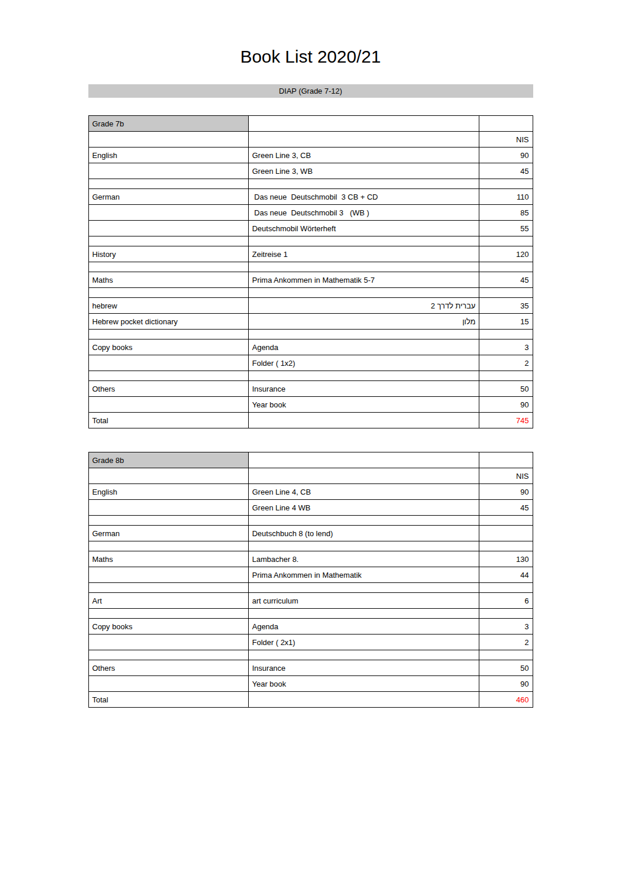Book List 2020/21
DIAP (Grade 7-12)
| Grade 7b | | |
| | | NIS |
| English | Green Line 3, CB | 90 |
| | Green Line 3, WB | 45 |
| German | Das neue Deutschmobil 3 CB + CD | 110 |
| | Das neue Deutschmobil 3 (WB ) | 85 |
| | Deutschmobil Wörterheft | 55 |
| History | Zeitreise 1 | 120 |
| Maths | Prima Ankommen in Mathematik 5-7 | 45 |
| hebrew | עברית לדרך 2 | 35 |
| Hebrew pocket dictionary | מלון | 15 |
| Copy books | Agenda | 3 |
| | Folder ( 1x2) | 2 |
| Others | Insurance | 50 |
| | Year book | 90 |
| Total | | 745 |
| Grade 8b | | |
| | | NIS |
| English | Green Line 4, CB | 90 |
| | Green Line 4 WB | 45 |
| German | Deutschbuch 8 (to lend) | |
| Maths | Lambacher 8. | 130 |
| | Prima Ankommen in Mathematik | 44 |
| Art | art curriculum | 6 |
| Copy books | Agenda | 3 |
| | Folder ( 2x1) | 2 |
| Others | Insurance | 50 |
| | Year book | 90 |
| Total | | 460 |